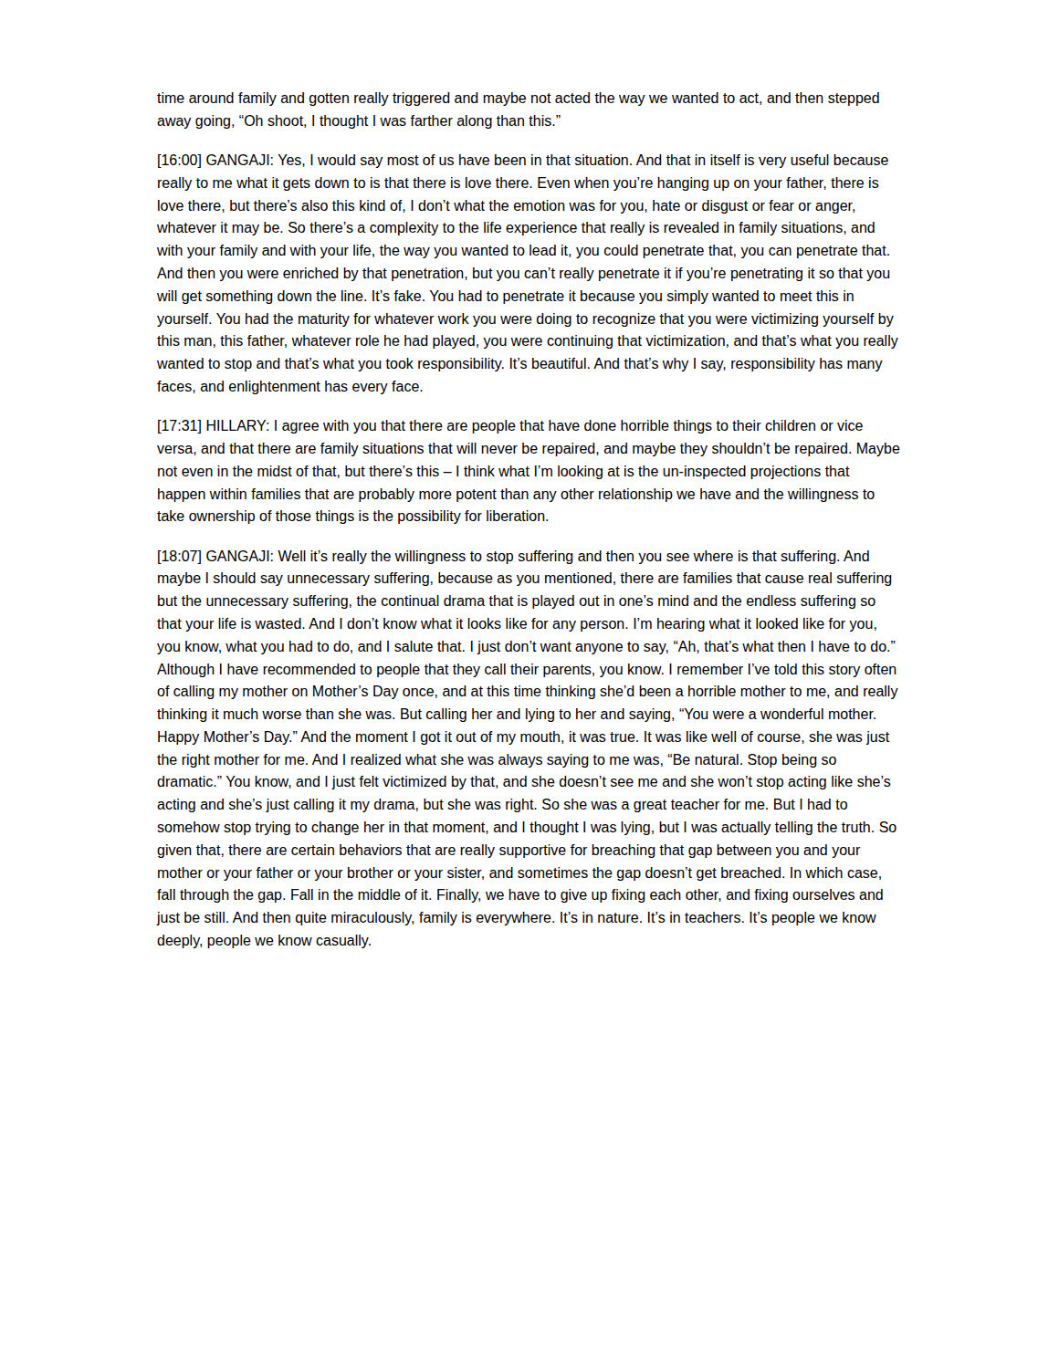time around family and gotten really triggered and maybe not acted the way we wanted to act, and then stepped away going, “Oh shoot, I thought I was farther along than this.”
[16:00] GANGAJI: Yes, I would say most of us have been in that situation. And that in itself is very useful because really to me what it gets down to is that there is love there. Even when you’re hanging up on your father, there is love there, but there’s also this kind of, I don’t what the emotion was for you, hate or disgust or fear or anger, whatever it may be. So there’s a complexity to the life experience that really is revealed in family situations, and with your family and with your life, the way you wanted to lead it, you could penetrate that, you can penetrate that. And then you were enriched by that penetration, but you can’t really penetrate it if you’re penetrating it so that you will get something down the line. It’s fake. You had to penetrate it because you simply wanted to meet this in yourself. You had the maturity for whatever work you were doing to recognize that you were victimizing yourself by this man, this father, whatever role he had played, you were continuing that victimization, and that’s what you really wanted to stop and that’s what you took responsibility. It’s beautiful. And that’s why I say, responsibility has many faces, and enlightenment has every face.
[17:31] HILLARY: I agree with you that there are people that have done horrible things to their children or vice versa, and that there are family situations that will never be repaired, and maybe they shouldn’t be repaired. Maybe not even in the midst of that, but there’s this – I think what I’m looking at is the un-inspected projections that happen within families that are probably more potent than any other relationship we have and the willingness to take ownership of those things is the possibility for liberation.
[18:07] GANGAJI: Well it’s really the willingness to stop suffering and then you see where is that suffering. And maybe I should say unnecessary suffering, because as you mentioned, there are families that cause real suffering but the unnecessary suffering, the continual drama that is played out in one’s mind and the endless suffering so that your life is wasted. And I don’t know what it looks like for any person. I’m hearing what it looked like for you, you know, what you had to do, and I salute that. I just don’t want anyone to say, “Ah, that’s what then I have to do.” Although I have recommended to people that they call their parents, you know. I remember I’ve told this story often of calling my mother on Mother’s Day once, and at this time thinking she’d been a horrible mother to me, and really thinking it much worse than she was. But calling her and lying to her and saying, “You were a wonderful mother. Happy Mother’s Day.” And the moment I got it out of my mouth, it was true. It was like well of course, she was just the right mother for me. And I realized what she was always saying to me was, “Be natural. Stop being so dramatic.” You know, and I just felt victimized by that, and she doesn’t see me and she won’t stop acting like she’s acting and she’s just calling it my drama, but she was right. So she was a great teacher for me. But I had to somehow stop trying to change her in that moment, and I thought I was lying, but I was actually telling the truth. So given that, there are certain behaviors that are really supportive for breaching that gap between you and your mother or your father or your brother or your sister, and sometimes the gap doesn’t get breached. In which case, fall through the gap. Fall in the middle of it. Finally, we have to give up fixing each other, and fixing ourselves and just be still. And then quite miraculously, family is everywhere. It’s in nature. It’s in teachers. It’s people we know deeply, people we know casually.